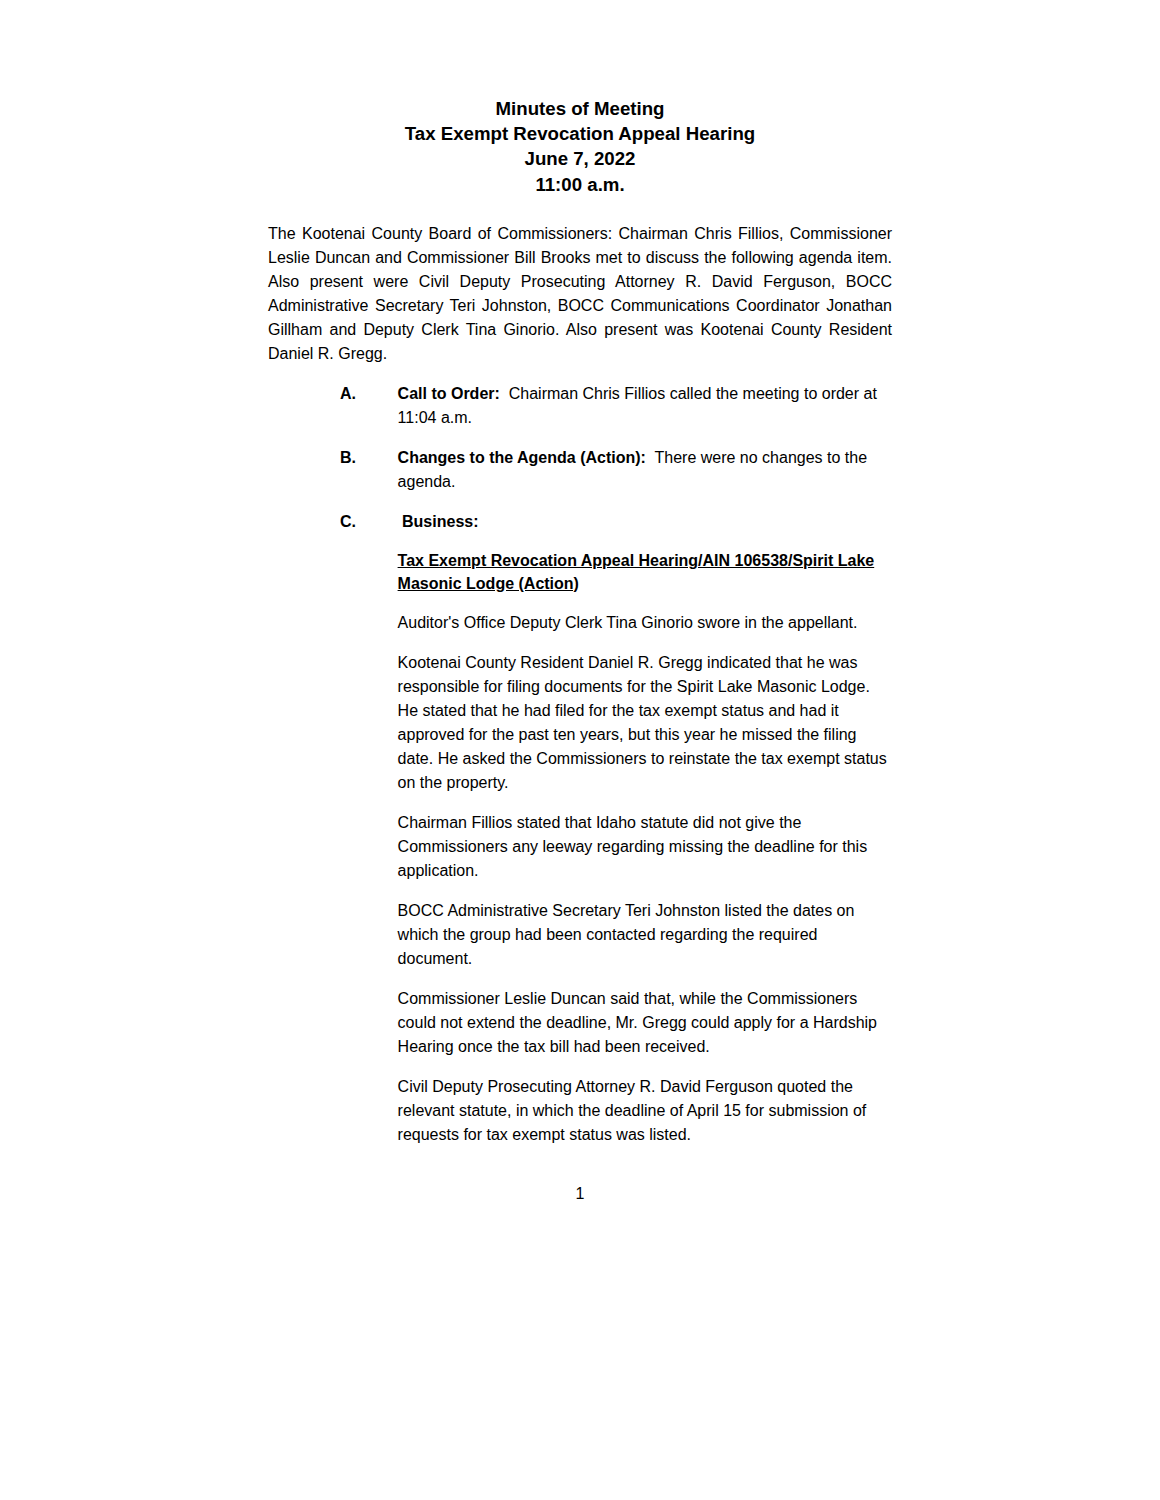Minutes of Meeting Tax Exempt Revocation Appeal Hearing June 7, 2022 11:00 a.m.
The Kootenai County Board of Commissioners: Chairman Chris Fillios, Commissioner Leslie Duncan and Commissioner Bill Brooks met to discuss the following agenda item. Also present were Civil Deputy Prosecuting Attorney R. David Ferguson, BOCC Administrative Secretary Teri Johnston, BOCC Communications Coordinator Jonathan Gillham and Deputy Clerk Tina Ginorio. Also present was Kootenai County Resident Daniel R. Gregg.
A. Call to Order: Chairman Chris Fillios called the meeting to order at 11:04 a.m.
B. Changes to the Agenda (Action): There were no changes to the agenda.
C. Business:
Tax Exempt Revocation Appeal Hearing/AIN 106538/Spirit Lake Masonic Lodge (Action)
Auditor's Office Deputy Clerk Tina Ginorio swore in the appellant.
Kootenai County Resident Daniel R. Gregg indicated that he was responsible for filing documents for the Spirit Lake Masonic Lodge. He stated that he had filed for the tax exempt status and had it approved for the past ten years, but this year he missed the filing date. He asked the Commissioners to reinstate the tax exempt status on the property.
Chairman Fillios stated that Idaho statute did not give the Commissioners any leeway regarding missing the deadline for this application.
BOCC Administrative Secretary Teri Johnston listed the dates on which the group had been contacted regarding the required document.
Commissioner Leslie Duncan said that, while the Commissioners could not extend the deadline, Mr. Gregg could apply for a Hardship Hearing once the tax bill had been received.
Civil Deputy Prosecuting Attorney R. David Ferguson quoted the relevant statute, in which the deadline of April 15 for submission of requests for tax exempt status was listed.
1